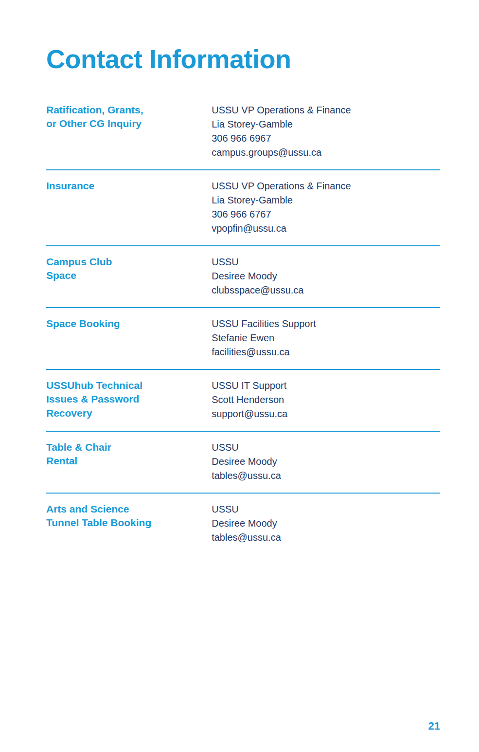Contact Information
| Ratification, Grants, or Other CG Inquiry | USSU VP Operations & Finance Lia Storey-Gamble 306 966 6967 campus.groups@ussu.ca |
| Insurance | USSU VP Operations & Finance Lia Storey-Gamble 306 966 6767 vpopfin@ussu.ca |
| Campus Club Space | USSU Desiree Moody clubsspace@ussu.ca |
| Space Booking | USSU Facilities Support Stefanie Ewen facilities@ussu.ca |
| USSUhub Technical Issues & Password Recovery | USSU IT Support Scott Henderson support@ussu.ca |
| Table & Chair Rental | USSU Desiree Moody tables@ussu.ca |
| Arts and Science Tunnel Table Booking | USSU Desiree Moody tables@ussu.ca |
21